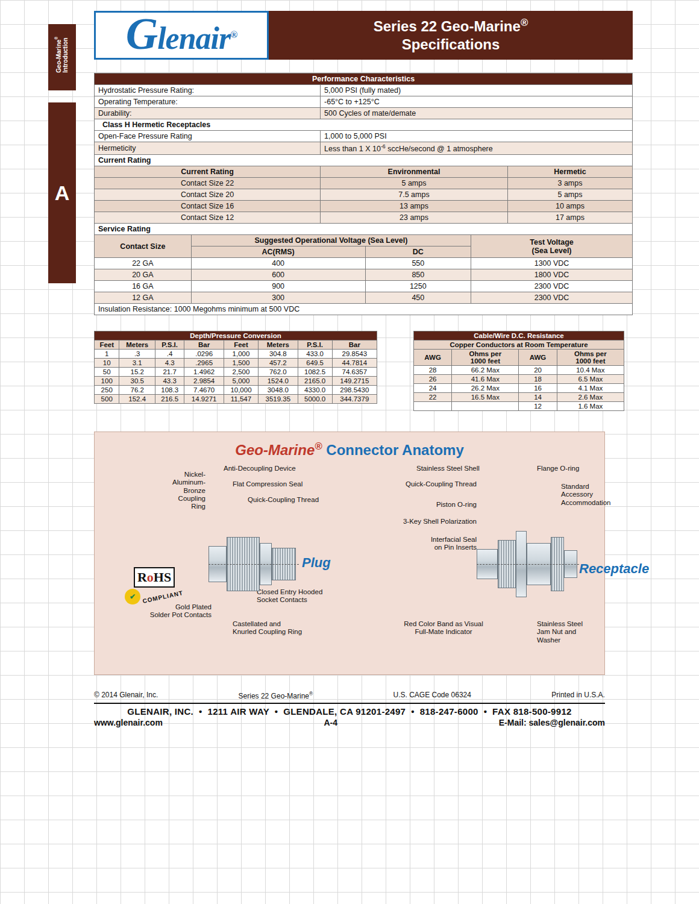Geo-Marine®
Introduction
A
Glenair®
Series 22 Geo-Marine®
Specifications
| Performance Characteristics |
| --- |
| Hydrostatic Pressure Rating: | 5,000 PSI (fully mated) |
| Operating Temperature: | -65°C to +125°C |
| Durability: | 500 Cycles of mate/demate |
| Class H Hermetic Receptacles |
| Open-Face Pressure Rating | 1,000 to 5,000 PSI |
| Hermeticity | Less than 1 X 10 -6 sccHe/second @ 1 atmosphere |
| Current Rating |
| Current Rating | Environmental | Hermetic |
| Contact Size 22 | 5 amps | 3 amps |
| Contact Size 20 | 7.5 amps | 5 amps |
| Contact Size 16 | 13 amps | 10 amps |
| Contact Size 12 | 23 amps | 17 amps |
| Service Rating |
| Contact Size | Suggested Operational Voltage (Sea Level) | Test Voltage (Sea Level) |
| AC(RMS) | DC |
| 22 GA | 400 | 550 | 1300 VDC |
| 20 GA | 600 | 850 | 1800 VDC |
| 16 GA | 900 | 1250 | 2300 VDC |
| 12 GA | 300 | 450 | 2300 VDC |
| Insulation Resistance: 1000 Megohms minimum at 500 VDC |
| Depth/Pressure Conversion |
| --- |
| Feet | Meters | P.S.I. | Bar | Feet | Meters | P.S.I. | Bar |
| 1 | .3 | .4 | .0296 | 1,000 | 304.8 | 433.0 | 29.8543 |
| 10 | 3.1 | 4.3 | .2965 | 1,500 | 457.2 | 649.5 | 44.7814 |
| 50 | 15.2 | 21.7 | 1.4962 | 2,500 | 762.0 | 1082.5 | 74.6357 |
| 100 | 30.5 | 43.3 | 2.9854 | 5,000 | 1524.0 | 2165.0 | 149.2715 |
| 250 | 76.2 | 108.3 | 7.4670 | 10,000 | 3048.0 | 4330.0 | 298.5430 |
| 500 | 152.4 | 216.5 | 14.9271 | 11,547 | 3519.35 | 5000.0 | 344.7379 |
| Cable/Wire D.C. Resistance |
| --- |
| Copper Conductors at Room Temperature |
| AWG | Ohms per 1000 feet | AWG | Ohms per 1000 feet |
| 28 | 66.2 Max | 20 | 10.4 Max |
| 26 | 41.6 Max | 18 | 6.5 Max |
| 24 | 26.2 Max | 16 | 4.1 Max |
| 22 | 16.5 Max | 14 | 2.6 Max |
| | | 12 | 1.6 Max |
Geo-Marine® Connector Anatomy
Ro HS
✔
COMPLIANT
Nickel-
Aluminum-
Bronze
Coupling
Ring
Anti-Decoupling Device
Flat Compression Seal
Quick-Coupling Thread
Gold Plated
Solder Pot Contacts
Castellated and
Knurled Coupling Ring
Closed Entry Hooded
Socket Contacts
Plug
Stainless Steel Shell
Flange O-ring
Quick-Coupling Thread
Standard
Accessory
Accommodation
Piston O-ring
3-Key Shell Polarization
Interfacial Seal
on Pin Inserts
Red Color Band as Visual
Full-Mate Indicator
Stainless Steel
Jam Nut and Washer
Receptacle
© 2014 Glenair, Inc. Series 22 Geo-Marine® U.S. CAGE Code 06324 Printed in U.S.A.
GLENAIR, INC. • 1211 AIR WAY • GLENDALE, CA 91201-2497 • 818-247-6000 • FAX 818-500-9912
www.glenair.com A-4 E-Mail: sales@glenair.com